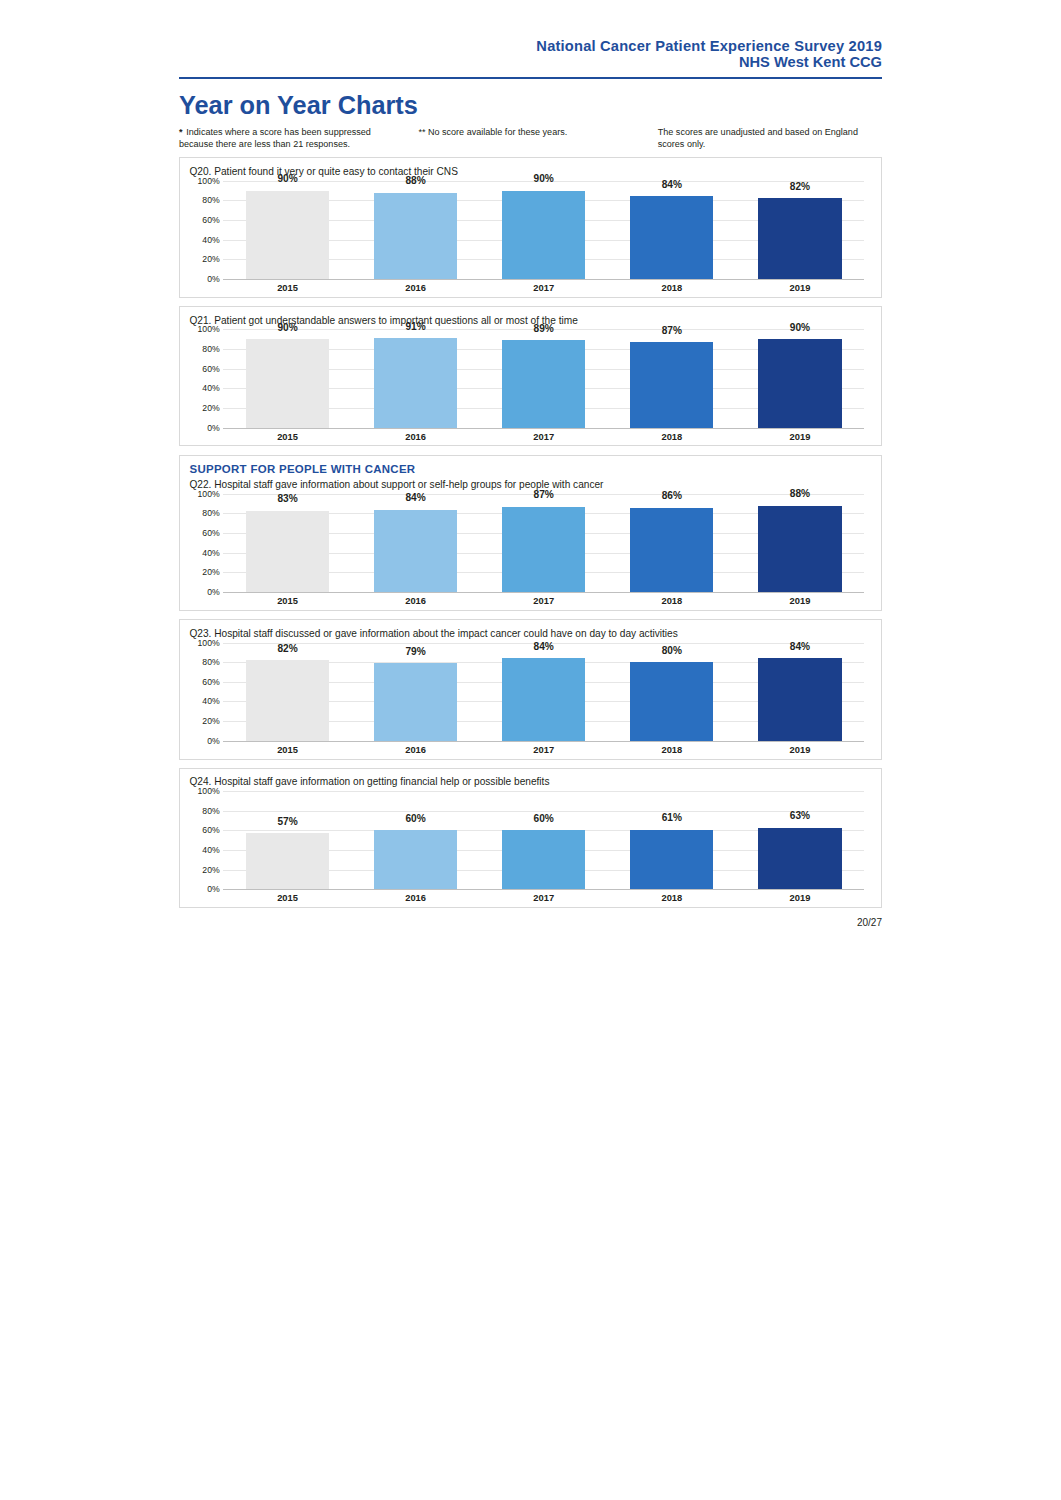National Cancer Patient Experience Survey 2019
NHS West Kent CCG
Year on Year Charts
*Indicates where a score has been suppressed because there are less than 21 responses.
** No score available for these years.
The scores are unadjusted and based on England scores only.
Q20. Patient found it very or quite easy to contact their CNS
100%
80%
60%
40%
20%
0%
90%
88%
90%
84%
82%
2015
2016
2017
2018
2019
Q21. Patient got understandable answers to important questions all or most of the time
100%
80%
60%
40%
20%
0%
90%
91%
89%
87%
90%
2015
2016
2017
2018
2019
SUPPORT FOR PEOPLE WITH CANCER
Q22. Hospital staff gave information about support or self-help groups for people with cancer
100%
80%
60%
40%
20%
0%
83%
84%
87%
86%
88%
2015
2016
2017
2018
2019
Q23. Hospital staff discussed or gave information about the impact cancer could have on day to day activities
100%
80%
60%
40%
20%
0%
82%
79%
84%
80%
84%
2015
2016
2017
2018
2019
Q24. Hospital staff gave information on getting financial help or possible benefits
100%
80%
60%
40%
20%
0%
57%
60%
60%
61%
63%
2015
2016
2017
2018
2019
20/27